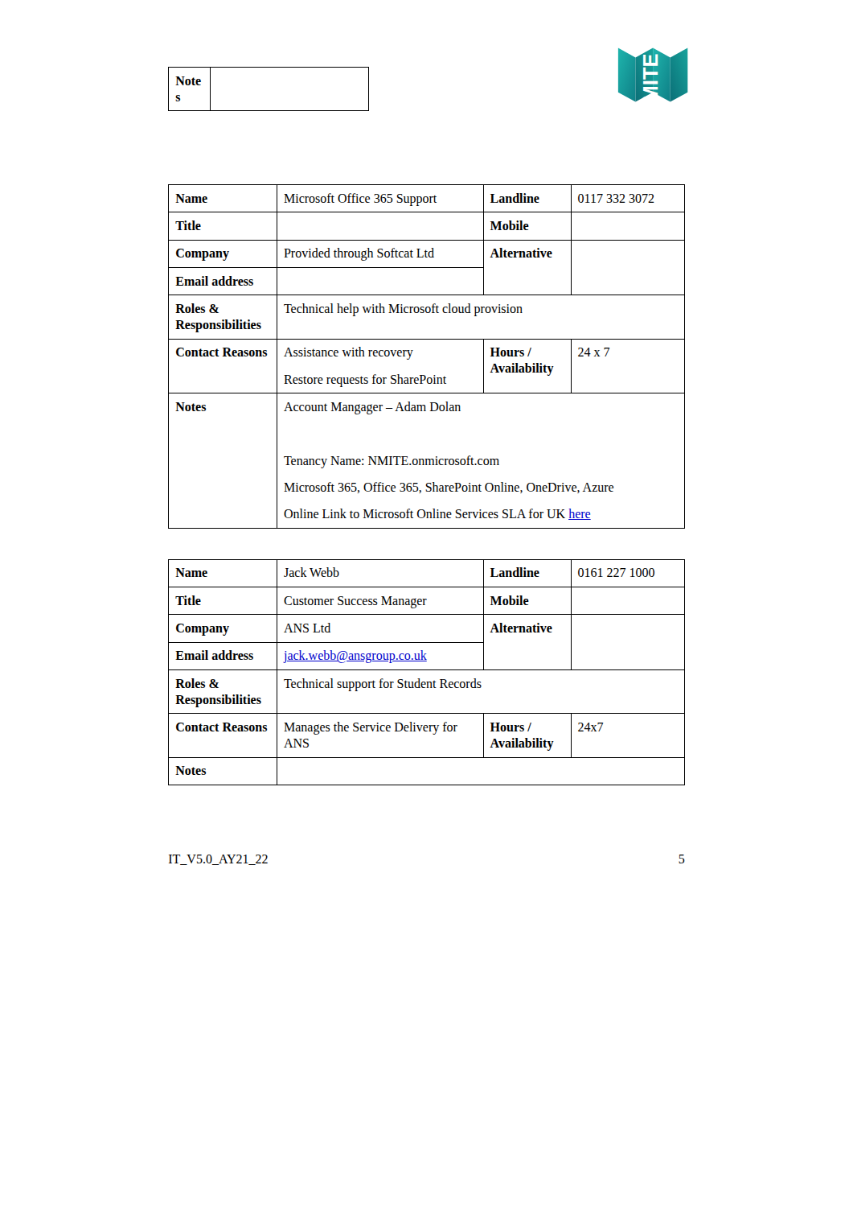MITE
| Notes | |
| Name | Microsoft Office 365 Support | Landline | 0117 332 3072 |
| Title | | Mobile | |
| Company | Provided through Softcat Ltd | Alternative | |
| Email address | |
| Roles & Responsibilities | Technical help with Microsoft cloud provision |
| Contact Reasons | Assistance with recovery Restore requests for SharePoint | Hours / Availability | 24 x 7 |
| Notes | Account Mangager – Adam Dolan Tenancy Name: NMITE.onmicrosoft.com Microsoft 365, Office 365, SharePoint Online, OneDrive, Azure Online Link to Microsoft Online Services SLA for UK here |
| Name | Jack Webb | Landline | 0161 227 1000 |
| Title | Customer Success Manager | Mobile | |
| Company | ANS Ltd | Alternative | |
| Email address | jack.webb@ansgroup.co.uk |
| Roles & Responsibilities | Technical support for Student Records |
| Contact Reasons | Manages the Service Delivery for ANS | Hours / Availability | 24x7 |
| Notes | |
IT_V5.0_AY21_22 5